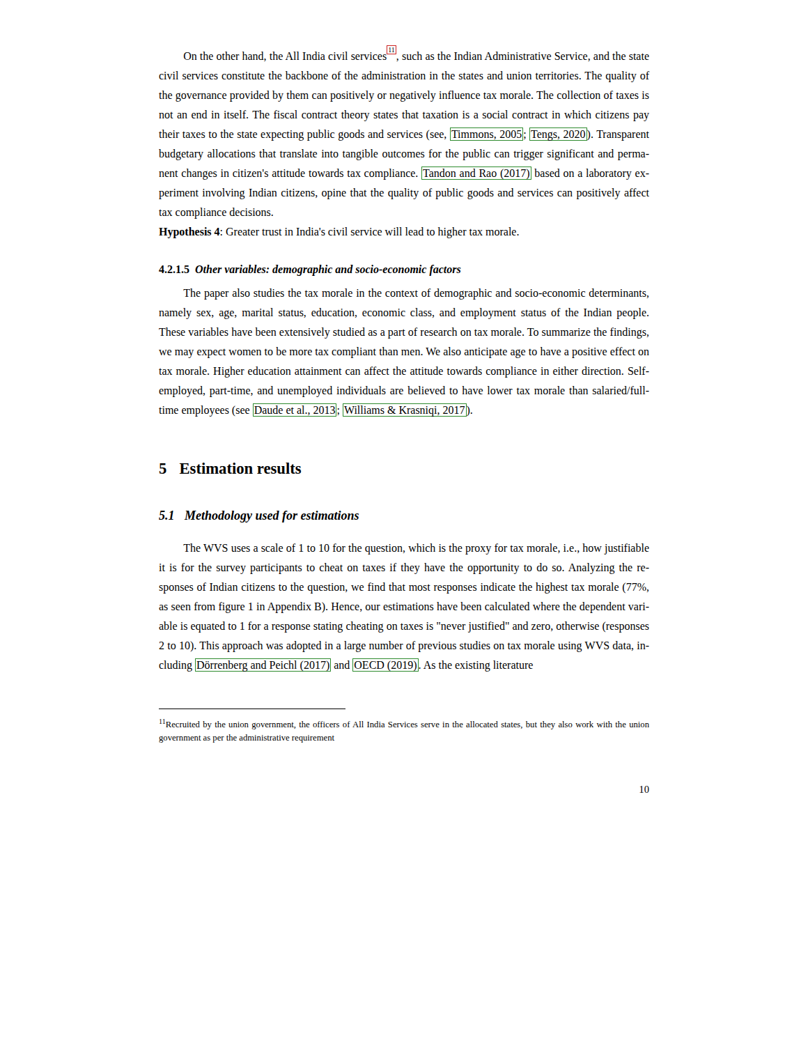On the other hand, the All India civil services11, such as the Indian Administrative Service, and the state civil services constitute the backbone of the administration in the states and union territories. The quality of the governance provided by them can positively or negatively influence tax morale. The collection of taxes is not an end in itself. The fiscal contract theory states that taxation is a social contract in which citizens pay their taxes to the state expecting public goods and services (see, Timmons, 2005; Tengs, 2020). Transparent budgetary allocations that translate into tangible outcomes for the public can trigger significant and permanent changes in citizen's attitude towards tax compliance. Tandon and Rao (2017) based on a laboratory experiment involving Indian citizens, opine that the quality of public goods and services can positively affect tax compliance decisions.
Hypothesis 4: Greater trust in India's civil service will lead to higher tax morale.
4.2.1.5 Other variables: demographic and socio-economic factors
The paper also studies the tax morale in the context of demographic and socio-economic determinants, namely sex, age, marital status, education, economic class, and employment status of the Indian people. These variables have been extensively studied as a part of research on tax morale. To summarize the findings, we may expect women to be more tax compliant than men. We also anticipate age to have a positive effect on tax morale. Higher education attainment can affect the attitude towards compliance in either direction. Self-employed, part-time, and unemployed individuals are believed to have lower tax morale than salaried/full-time employees (see Daude et al., 2013; Williams & Krasniqi, 2017).
5 Estimation results
5.1 Methodology used for estimations
The WVS uses a scale of 1 to 10 for the question, which is the proxy for tax morale, i.e., how justifiable it is for the survey participants to cheat on taxes if they have the opportunity to do so. Analyzing the responses of Indian citizens to the question, we find that most responses indicate the highest tax morale (77%, as seen from figure 1 in Appendix B). Hence, our estimations have been calculated where the dependent variable is equated to 1 for a response stating cheating on taxes is "never justified" and zero, otherwise (responses 2 to 10). This approach was adopted in a large number of previous studies on tax morale using WVS data, including Dörrenberg and Peichl (2017) and OECD (2019). As the existing literature
11Recruited by the union government, the officers of All India Services serve in the allocated states, but they also work with the union government as per the administrative requirement
10